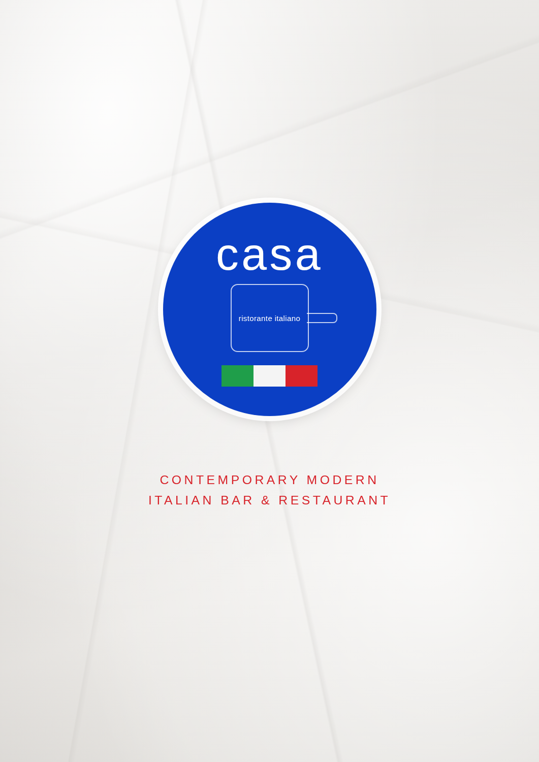casa
ristorante italiano
Contemporary Modern
Italian Bar & Restaurant